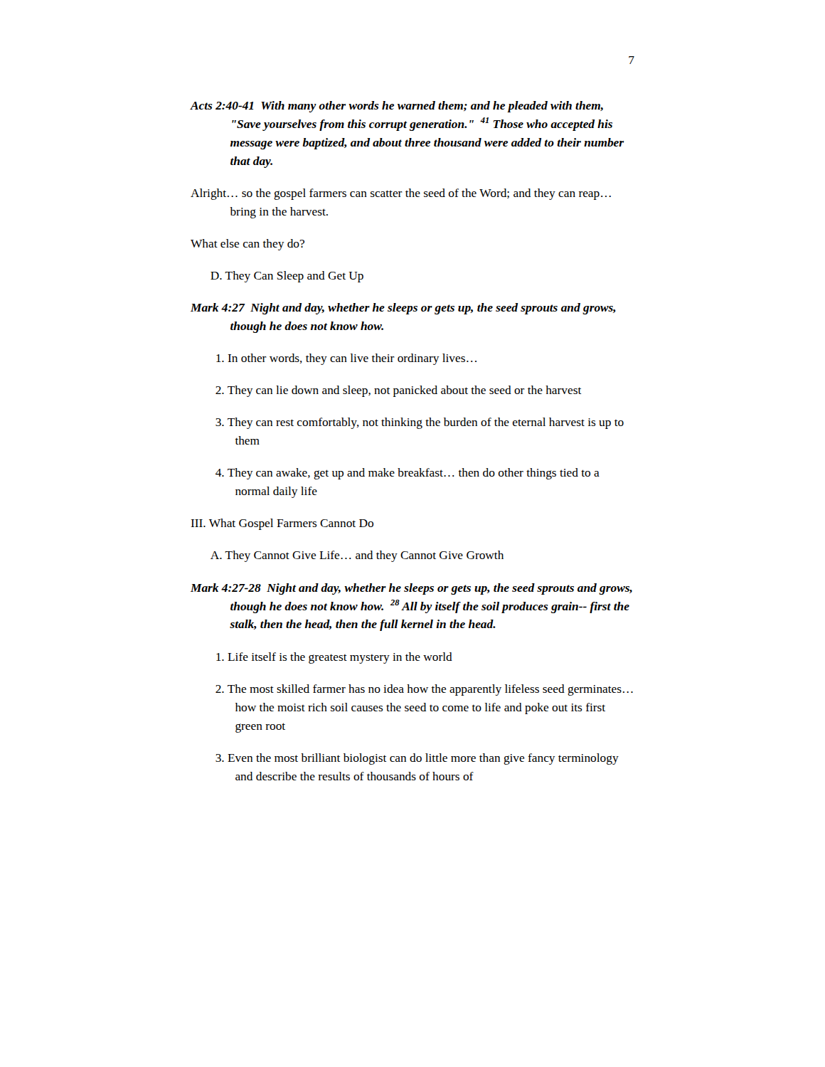7
Acts 2:40-41 With many other words he warned them; and he pleaded with them, "Save yourselves from this corrupt generation." 41 Those who accepted his message were baptized, and about three thousand were added to their number that day.
Alright… so the gospel farmers can scatter the seed of the Word; and they can reap… bring in the harvest.
What else can they do?
D. They Can Sleep and Get Up
Mark 4:27 Night and day, whether he sleeps or gets up, the seed sprouts and grows, though he does not know how.
1. In other words, they can live their ordinary lives…
2. They can lie down and sleep, not panicked about the seed or the harvest
3. They can rest comfortably, not thinking the burden of the eternal harvest is up to them
4. They can awake, get up and make breakfast… then do other things tied to a normal daily life
III. What Gospel Farmers Cannot Do
A. They Cannot Give Life… and they Cannot Give Growth
Mark 4:27-28 Night and day, whether he sleeps or gets up, the seed sprouts and grows, though he does not know how. 28 All by itself the soil produces grain-- first the stalk, then the head, then the full kernel in the head.
1. Life itself is the greatest mystery in the world
2. The most skilled farmer has no idea how the apparently lifeless seed germinates… how the moist rich soil causes the seed to come to life and poke out its first green root
3. Even the most brilliant biologist can do little more than give fancy terminology and describe the results of thousands of hours of